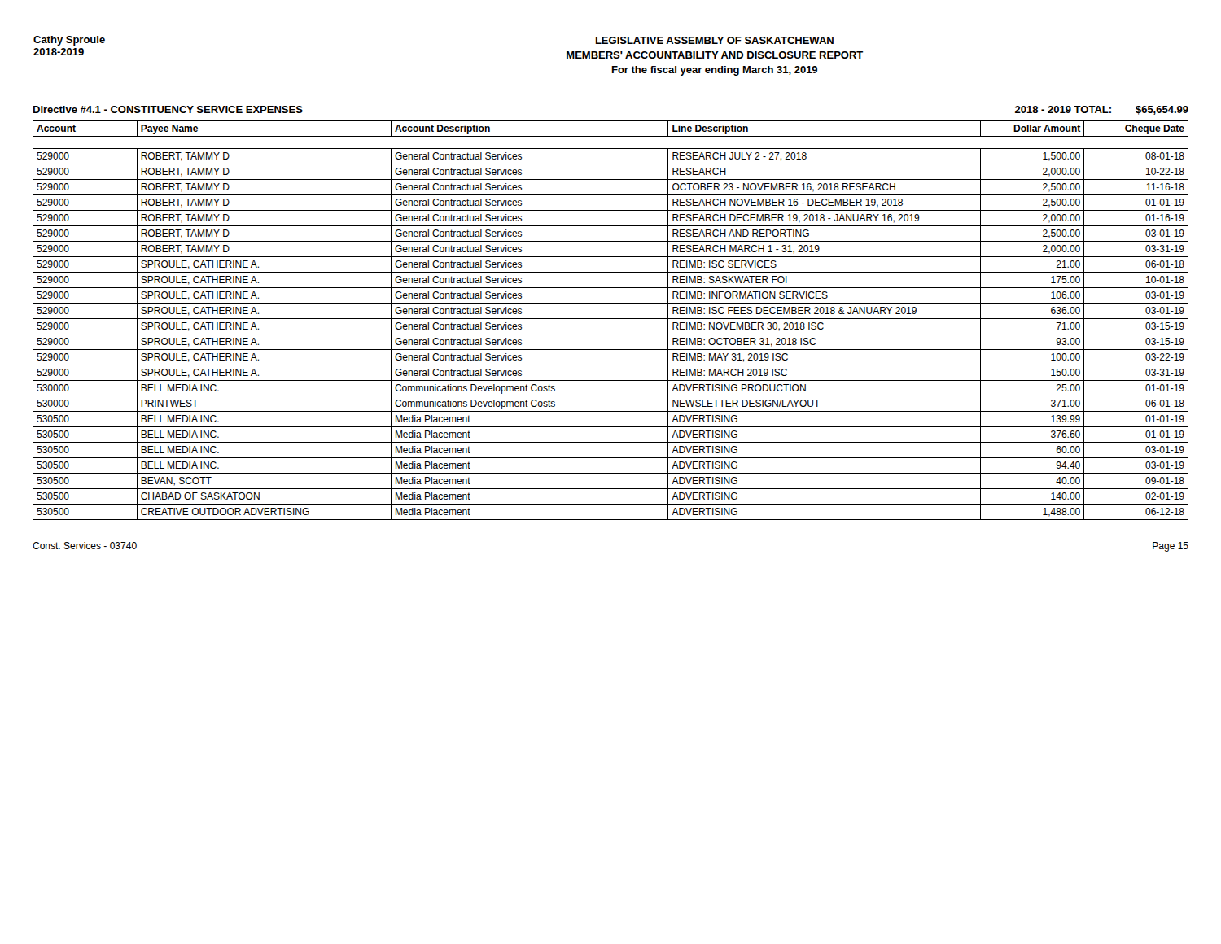| Cathy Sproule 2018-2019 | LEGISLATIVE ASSEMBLY OF SASKATCHEWAN MEMBERS' ACCOUNTABILITY AND DISCLOSURE REPORT For the fiscal year ending March 31, 2019 |
Directive #4.1 - CONSTITUENCY SERVICE EXPENSES 2018 - 2019 TOTAL: $65,654.99
| Account | Payee Name | Account Description | Line Description | Dollar Amount | Cheque Date |
| --- | --- | --- | --- | --- | --- |
| 529000 | ROBERT, TAMMY D | General Contractual Services | RESEARCH JULY 2 - 27, 2018 | 1,500.00 | 08-01-18 |
| 529000 | ROBERT, TAMMY D | General Contractual Services | RESEARCH | 2,000.00 | 10-22-18 |
| 529000 | ROBERT, TAMMY D | General Contractual Services | OCTOBER 23 - NOVEMBER 16, 2018 RESEARCH | 2,500.00 | 11-16-18 |
| 529000 | ROBERT, TAMMY D | General Contractual Services | RESEARCH NOVEMBER 16 - DECEMBER 19, 2018 | 2,500.00 | 01-01-19 |
| 529000 | ROBERT, TAMMY D | General Contractual Services | RESEARCH DECEMBER 19, 2018 - JANUARY 16, 2019 | 2,000.00 | 01-16-19 |
| 529000 | ROBERT, TAMMY D | General Contractual Services | RESEARCH AND REPORTING | 2,500.00 | 03-01-19 |
| 529000 | ROBERT, TAMMY D | General Contractual Services | RESEARCH MARCH 1 - 31, 2019 | 2,000.00 | 03-31-19 |
| 529000 | SPROULE, CATHERINE A. | General Contractual Services | REIMB: ISC SERVICES | 21.00 | 06-01-18 |
| 529000 | SPROULE, CATHERINE A. | General Contractual Services | REIMB: SASKWATER FOI | 175.00 | 10-01-18 |
| 529000 | SPROULE, CATHERINE A. | General Contractual Services | REIMB: INFORMATION SERVICES | 106.00 | 03-01-19 |
| 529000 | SPROULE, CATHERINE A. | General Contractual Services | REIMB: ISC FEES DECEMBER 2018 & JANUARY 2019 | 636.00 | 03-01-19 |
| 529000 | SPROULE, CATHERINE A. | General Contractual Services | REIMB: NOVEMBER 30, 2018 ISC | 71.00 | 03-15-19 |
| 529000 | SPROULE, CATHERINE A. | General Contractual Services | REIMB: OCTOBER 31, 2018 ISC | 93.00 | 03-15-19 |
| 529000 | SPROULE, CATHERINE A. | General Contractual Services | REIMB: MAY 31, 2019 ISC | 100.00 | 03-22-19 |
| 529000 | SPROULE, CATHERINE A. | General Contractual Services | REIMB: MARCH 2019 ISC | 150.00 | 03-31-19 |
| 530000 | BELL MEDIA INC. | Communications Development Costs | ADVERTISING PRODUCTION | 25.00 | 01-01-19 |
| 530000 | PRINTWEST | Communications Development Costs | NEWSLETTER DESIGN/LAYOUT | 371.00 | 06-01-18 |
| 530500 | BELL MEDIA INC. | Media Placement | ADVERTISING | 139.99 | 01-01-19 |
| 530500 | BELL MEDIA INC. | Media Placement | ADVERTISING | 376.60 | 01-01-19 |
| 530500 | BELL MEDIA INC. | Media Placement | ADVERTISING | 60.00 | 03-01-19 |
| 530500 | BELL MEDIA INC. | Media Placement | ADVERTISING | 94.40 | 03-01-19 |
| 530500 | BEVAN, SCOTT | Media Placement | ADVERTISING | 40.00 | 09-01-18 |
| 530500 | CHABAD OF SASKATOON | Media Placement | ADVERTISING | 140.00 | 02-01-19 |
| 530500 | CREATIVE OUTDOOR ADVERTISING | Media Placement | ADVERTISING | 1,488.00 | 06-12-18 |
Const. Services - 03740 Page 15